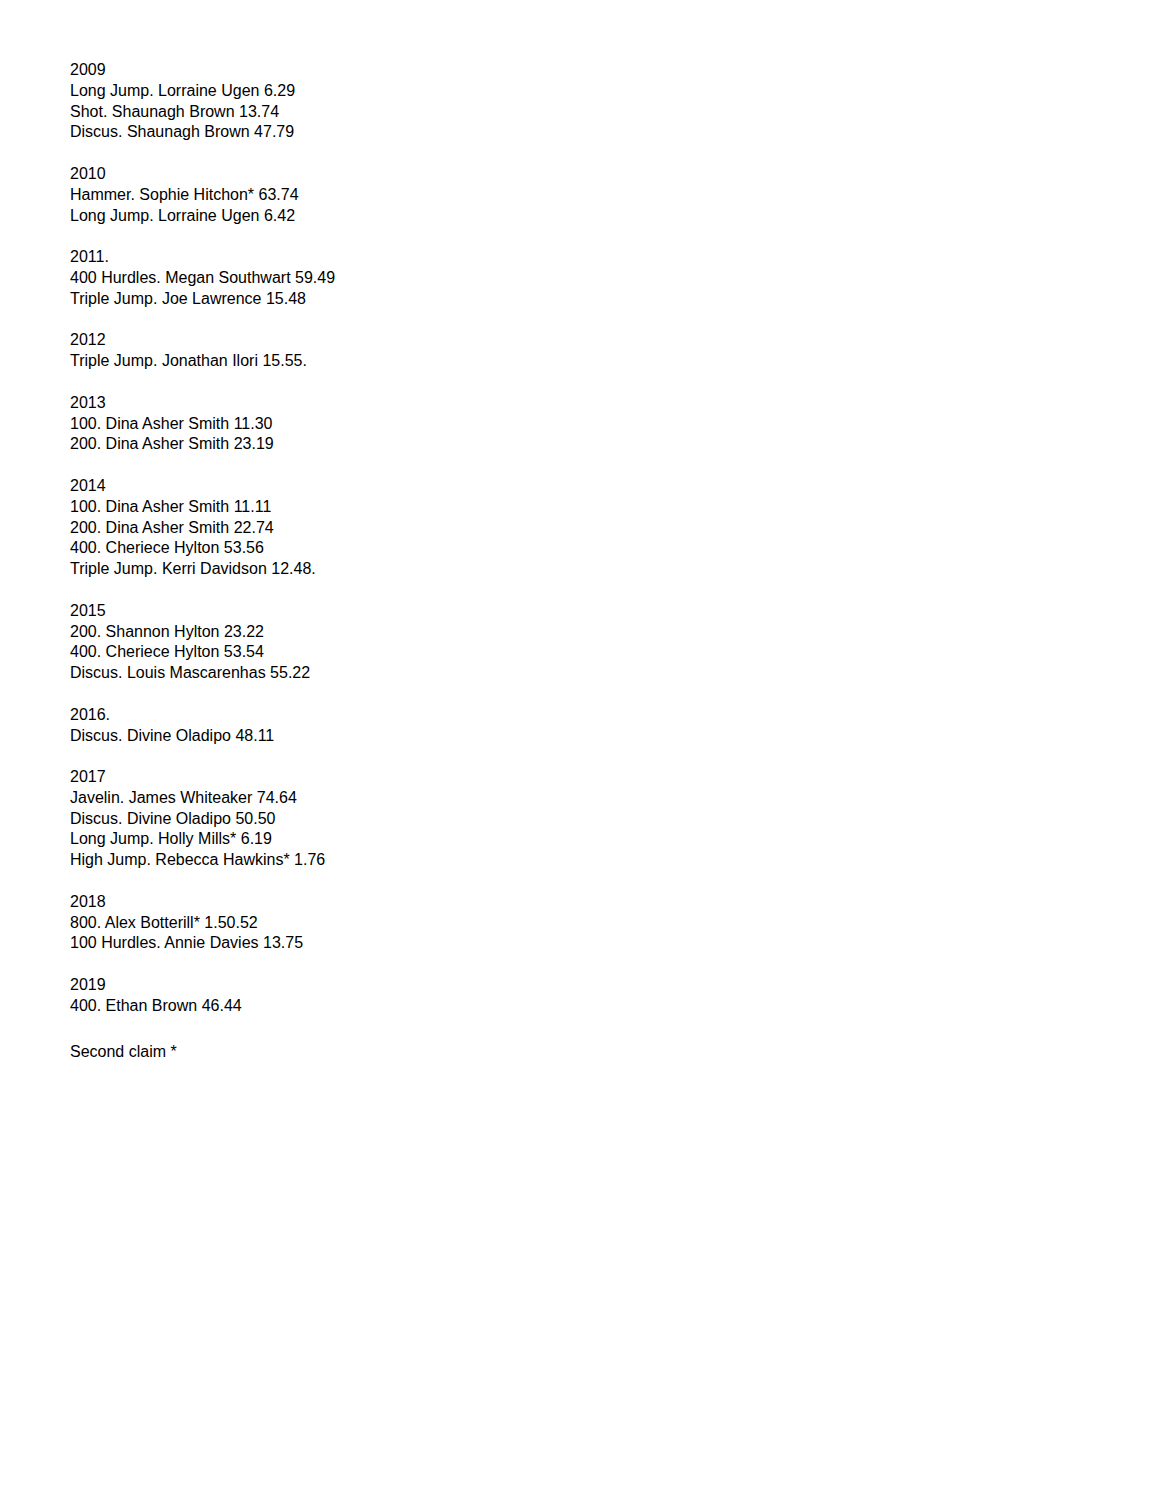2009
Long Jump. Lorraine Ugen 6.29
Shot. Shaunagh Brown 13.74
Discus. Shaunagh Brown 47.79
2010
Hammer. Sophie Hitchon* 63.74
Long Jump. Lorraine Ugen 6.42
2011.
400 Hurdles. Megan Southwart 59.49
Triple Jump. Joe Lawrence 15.48
2012
Triple Jump. Jonathan Ilori 15.55.
2013
100. Dina Asher Smith 11.30
200. Dina Asher Smith 23.19
2014
100. Dina Asher Smith 11.11
200. Dina Asher Smith 22.74
400. Cheriece Hylton 53.56
Triple Jump. Kerri Davidson 12.48.
2015
200. Shannon Hylton 23.22
400. Cheriece Hylton 53.54
Discus. Louis Mascarenhas 55.22
2016.
Discus. Divine Oladipo 48.11
2017
Javelin. James Whiteaker 74.64
Discus. Divine Oladipo 50.50
Long Jump. Holly Mills* 6.19
High Jump. Rebecca Hawkins* 1.76
2018
800. Alex Botterill* 1.50.52
100 Hurdles. Annie Davies 13.75
2019
400. Ethan Brown 46.44
Second claim *